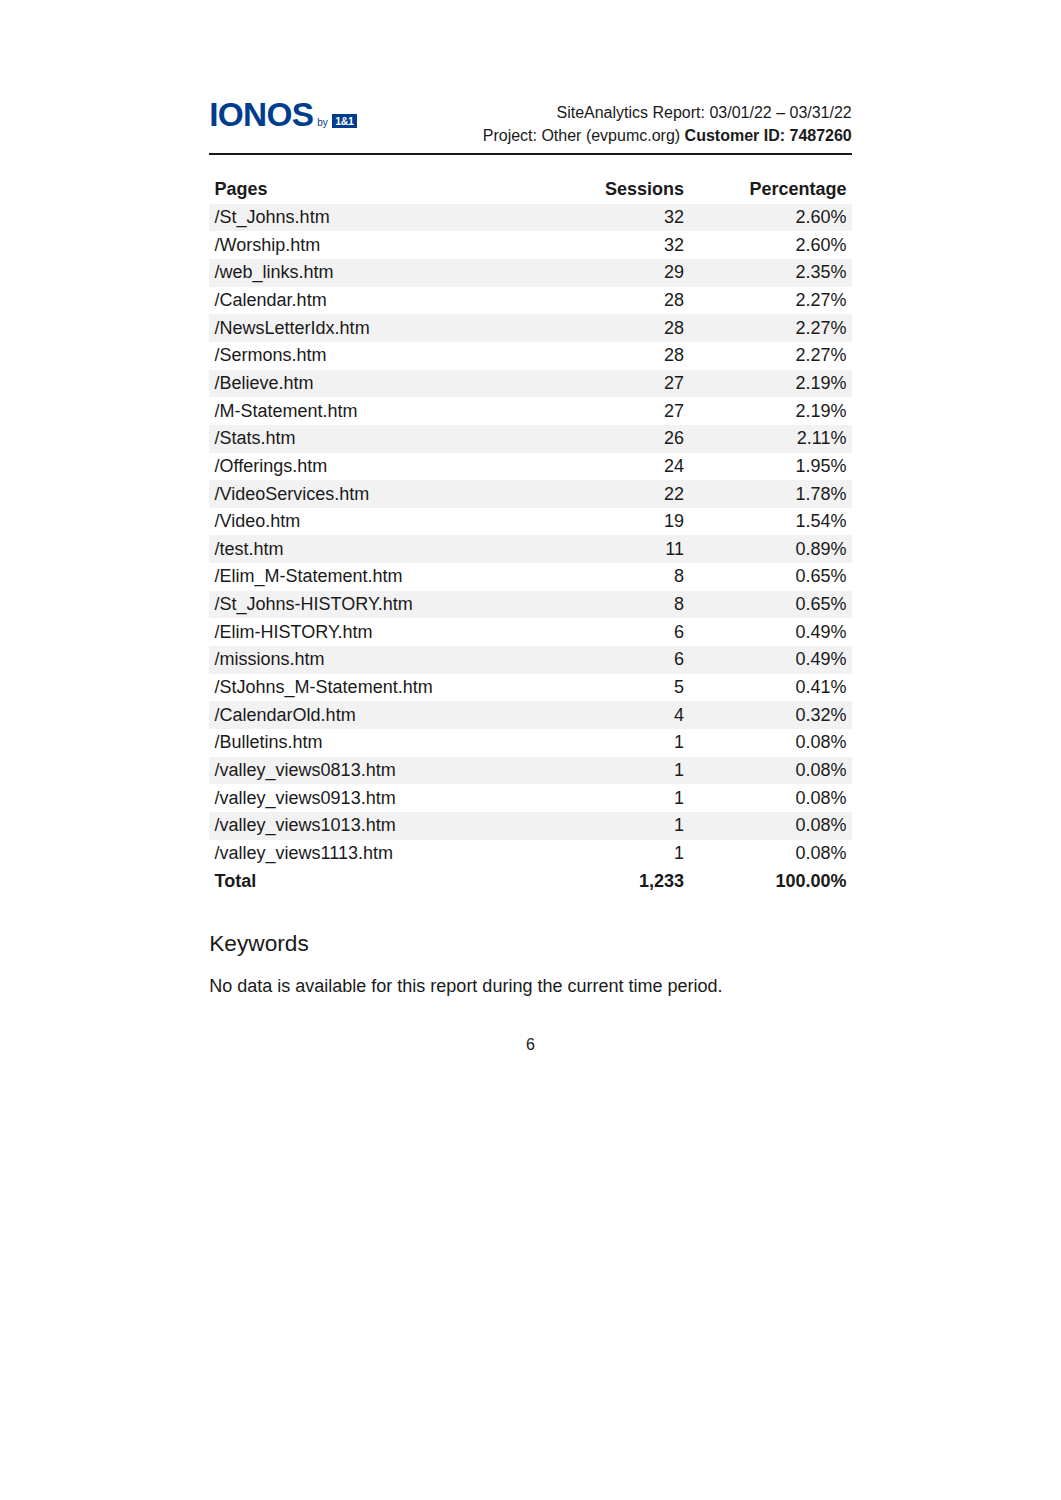IONOS by 1&1
SiteAnalytics Report: 03/01/22 – 03/31/22
Project: Other (evpumc.org) Customer ID: 7487260
| Pages | Sessions | Percentage |
| --- | --- | --- |
| /St_Johns.htm | 32 | 2.60% |
| /Worship.htm | 32 | 2.60% |
| /web_links.htm | 29 | 2.35% |
| /Calendar.htm | 28 | 2.27% |
| /NewsLetterIdx.htm | 28 | 2.27% |
| /Sermons.htm | 28 | 2.27% |
| /Believe.htm | 27 | 2.19% |
| /M-Statement.htm | 27 | 2.19% |
| /Stats.htm | 26 | 2.11% |
| /Offerings.htm | 24 | 1.95% |
| /VideoServices.htm | 22 | 1.78% |
| /Video.htm | 19 | 1.54% |
| /test.htm | 11 | 0.89% |
| /Elim_M-Statement.htm | 8 | 0.65% |
| /St_Johns-HISTORY.htm | 8 | 0.65% |
| /Elim-HISTORY.htm | 6 | 0.49% |
| /missions.htm | 6 | 0.49% |
| /StJohns_M-Statement.htm | 5 | 0.41% |
| /CalendarOld.htm | 4 | 0.32% |
| /Bulletins.htm | 1 | 0.08% |
| /valley_views0813.htm | 1 | 0.08% |
| /valley_views0913.htm | 1 | 0.08% |
| /valley_views1013.htm | 1 | 0.08% |
| /valley_views1113.htm | 1 | 0.08% |
| Total | 1,233 | 100.00% |
Keywords
No data is available for this report during the current time period.
6